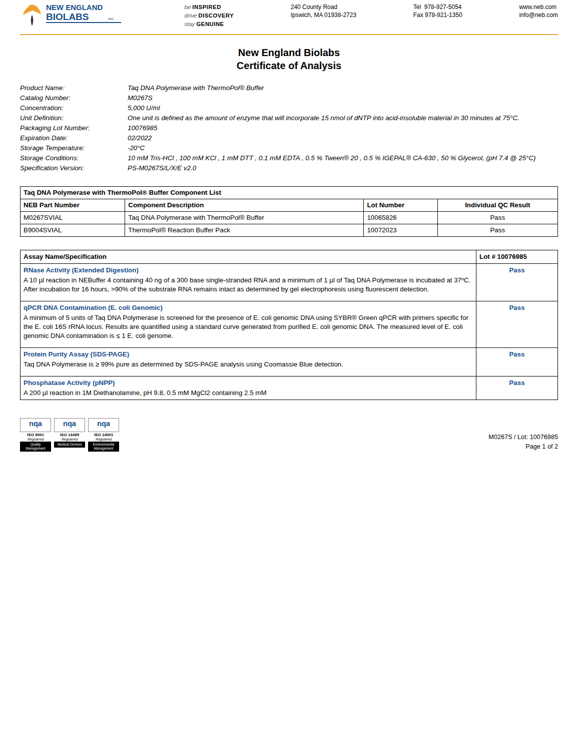NEW ENGLAND BIOLABS Inc.
be INSPIRED
drive DISCOVERY
stay GENUINE
240 County Road
Ipswich, MA 01938-2723
Tel 978-927-5054
Fax 978-921-1350
www.neb.com
info@neb.com
New England Biolabs Certificate of Analysis
| Product Name: | Taq DNA Polymerase with ThermoPol® Buffer |
| Catalog Number: | M0267S |
| Concentration: | 5,000 U/ml |
| Unit Definition: | One unit is defined as the amount of enzyme that will incorporate 15 nmol of dNTP into acid-insoluble material in 30 minutes at 75°C. |
| Packaging Lot Number: | 10076985 |
| Expiration Date: | 02/2022 |
| Storage Temperature: | -20°C |
| Storage Conditions: | 10 mM Tris-HCl , 100 mM KCl , 1 mM DTT , 0.1 mM EDTA , 0.5 % Tween® 20 , 0.5 % IGEPAL® CA-630 , 50 % Glycerol, (pH 7.4 @ 25°C) |
| Specification Version: | PS-M0267S/L/X/E v2.0 |
| Taq DNA Polymerase with ThermoPol® Buffer Component List |
| --- |
| NEB Part Number | Component Description | Lot Number | Individual QC Result |
| M0267SVIAL | Taq DNA Polymerase with ThermoPol® Buffer | 10065826 | Pass |
| B9004SVIAL | ThermoPol® Reaction Buffer Pack | 10072023 | Pass |
| Assay Name/Specification | Lot # 10076985 |
| --- | --- |
| RNase Activity (Extended Digestion) A 10 µl reaction in NEBuffer 4 containing 40 ng of a 300 base single-stranded RNA and a minimum of 1 µl of Taq DNA Polymerase is incubated at 37ºC. After incubation for 16 hours, >90% of the substrate RNA remains intact as determined by gel electrophoresis using fluorescent detection. | Pass |
| qPCR DNA Contamination (E. coli Genomic) A minimum of 5 units of Taq DNA Polymerase is screened for the presence of E. coli genomic DNA using SYBR® Green qPCR with primers specific for the E. coli 16S rRNA locus. Results are quantified using a standard curve generated from purified E. coli genomic DNA. The measured level of E. coli genomic DNA contamination is ≤ 1 E. coli genome. | Pass |
| Protein Purity Assay (SDS-PAGE) Taq DNA Polymerase is ≥ 99% pure as determined by SDS-PAGE analysis using Coomassie Blue detection. | Pass |
| Phosphatase Activity (pNPP) A 200 µl reaction in 1M Diethanolamine, pH 9.8, 0.5 mM MgCl2 containing 2.5 mM | Pass |
nqa
ISO 9001
Registered
Quality
Management
nqa
ISO 13485
Registered
Medical Devices
nqa
ISO 14001
Registered
Environmental
Management
M0267S / Lot: 10076985
Page 1 of 2